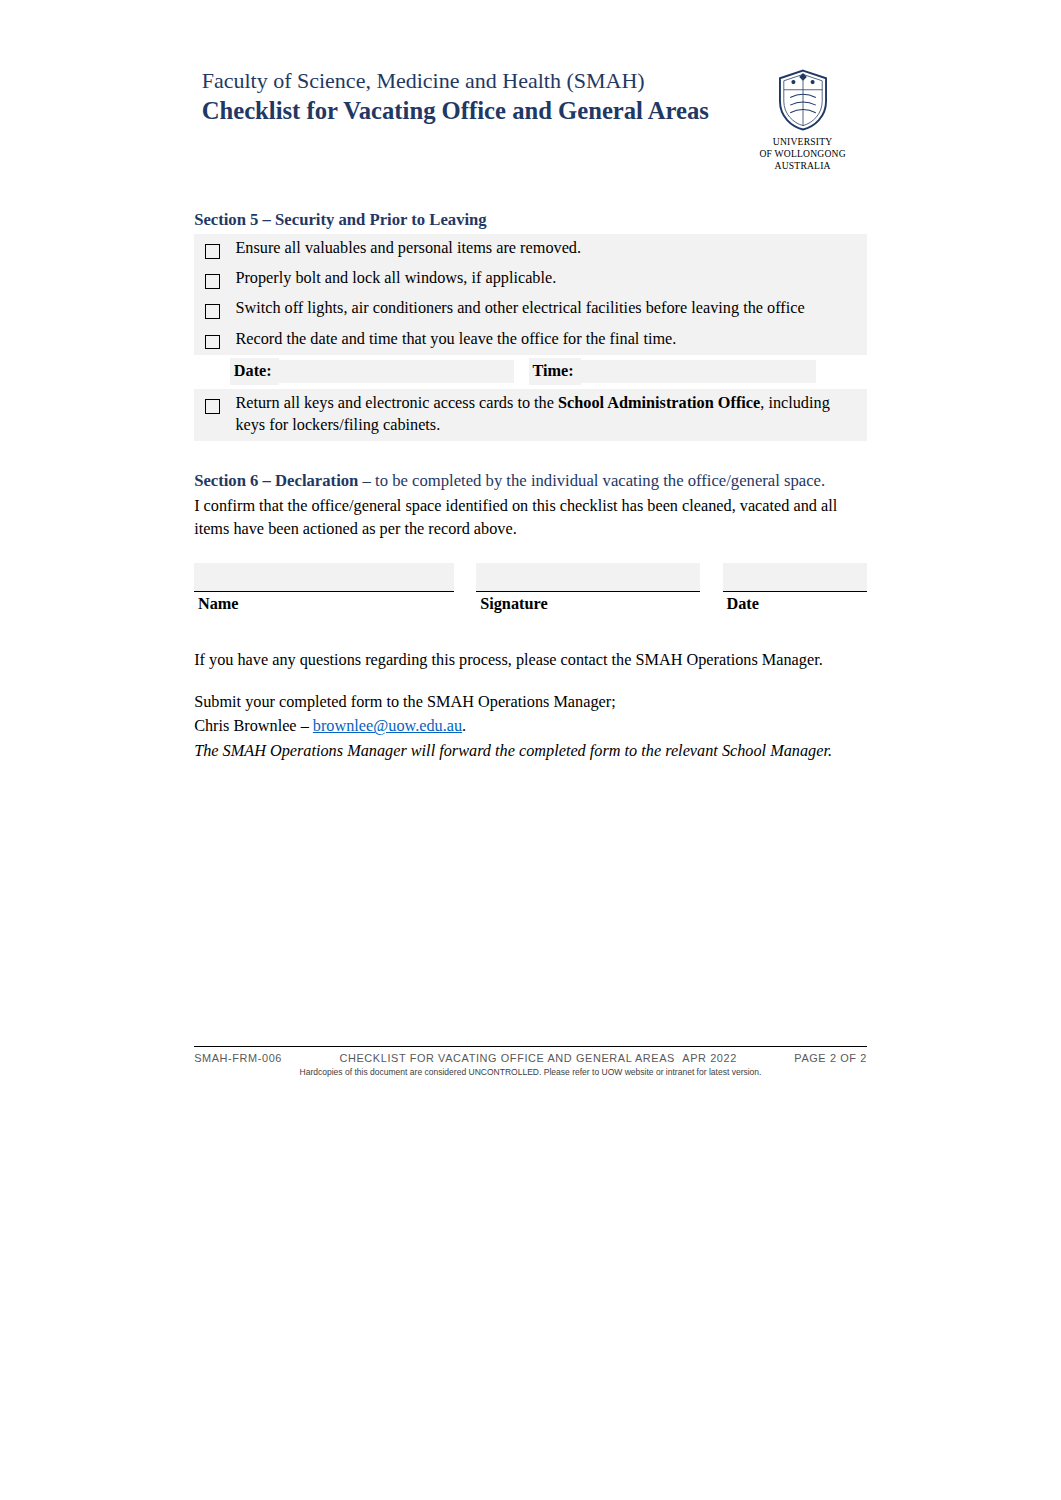Faculty of Science, Medicine and Health (SMAH)
Checklist for Vacating Office and General Areas
University
of Wollongong
Australia
Section 5 – Security and Prior to Leaving
Ensure all valuables and personal items are removed.
Properly bolt and lock all windows, if applicable.
Switch off lights, air conditioners and other electrical facilities before leaving the office
Record the date and time that you leave the office for the final time.
Date: Time:
Return all keys and electronic access cards to the School Administration Office, including keys for lockers/filing cabinets.
Section 6 – Declaration – to be completed by the individual vacating the office/general space.
I confirm that the office/general space identified on this checklist has been cleaned, vacated and all items have been actioned as per the record above.
Name
Signature
Date
If you have any questions regarding this process, please contact the SMAH Operations Manager.
Submit your completed form to the SMAH Operations Manager;
Chris Brownlee – brownlee@uow.edu.au.
The SMAH Operations Manager will forward the completed form to the relevant School Manager.
SMAH-FRM-006 Checklist for Vacating Office and General Areas Apr 2022 Page 2 of 2
Hardcopies of this document are considered UNCONTROLLED. Please refer to UOW website or intranet for latest version.